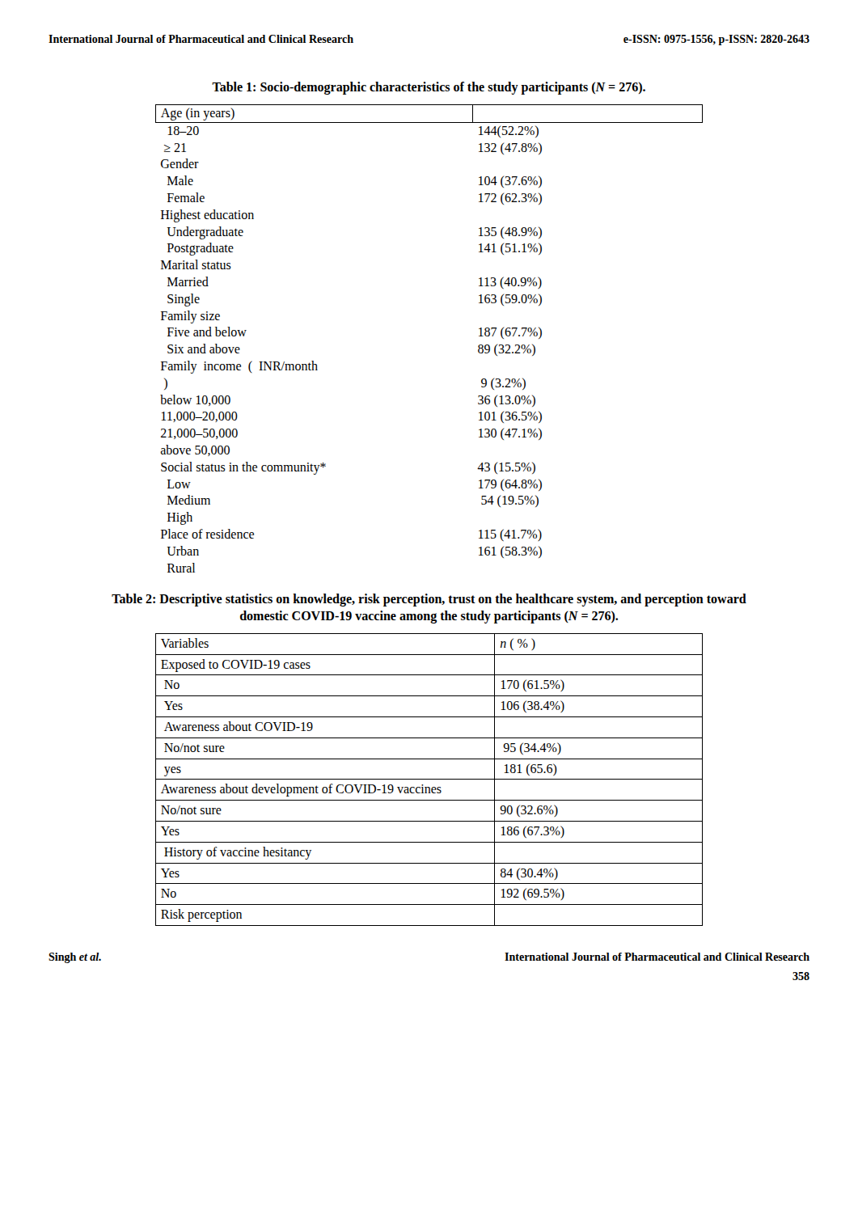International Journal of Pharmaceutical and Clinical Research
e-ISSN: 0975-1556, p-ISSN: 2820-2643
Table 1: Socio-demographic characteristics of the study participants (N = 276).
| Age (in years) | |
| 18–20 | 144(52.2%) |
| ≥ 21 | 132 (47.8%) |
| Gender | |
| Male | 104 (37.6%) |
| Female | 172 (62.3%) |
| Highest education | |
| Undergraduate | 135 (48.9%) |
| Postgraduate | 141 (51.1%) |
| Marital status | |
| Married | 113 (40.9%) |
| Single | 163 (59.0%) |
| Family size | |
| Five and below | 187 (67.7%) |
| Six and above | 89 (32.2%) |
| Family income ( INR/month | |
| ) | 9 (3.2%) |
| below 10,000 | 36 (13.0%) |
| 11,000–20,000 | 101 (36.5%) |
| 21,000–50,000 | 130 (47.1%) |
| above 50,000 | |
| Social status in the community* | 43 (15.5%) |
| Low | 179 (64.8%) |
| Medium | 54 (19.5%) |
| High | |
| Place of residence | 115 (41.7%) |
| Urban | 161 (58.3%) |
| Rural | |
Table 2: Descriptive statistics on knowledge, risk perception, trust on the healthcare system, and perception toward domestic COVID-19 vaccine among the study participants (N = 276).
| Variables | n ( % ) |
| Exposed to COVID-19 cases | |
| No | 170 (61.5%) |
| Yes | 106 (38.4%) |
| Awareness about COVID-19 | |
| No/not sure | 95 (34.4%) |
| yes | 181 (65.6) |
| Awareness about development of COVID-19 vaccines | |
| No/not sure | 90 (32.6%) |
| Yes | 186 (67.3%) |
| History of vaccine hesitancy | |
| Yes | 84 (30.4%) |
| No | 192 (69.5%) |
| Risk perception | |
Singh et al.
International Journal of Pharmaceutical and Clinical Research
358